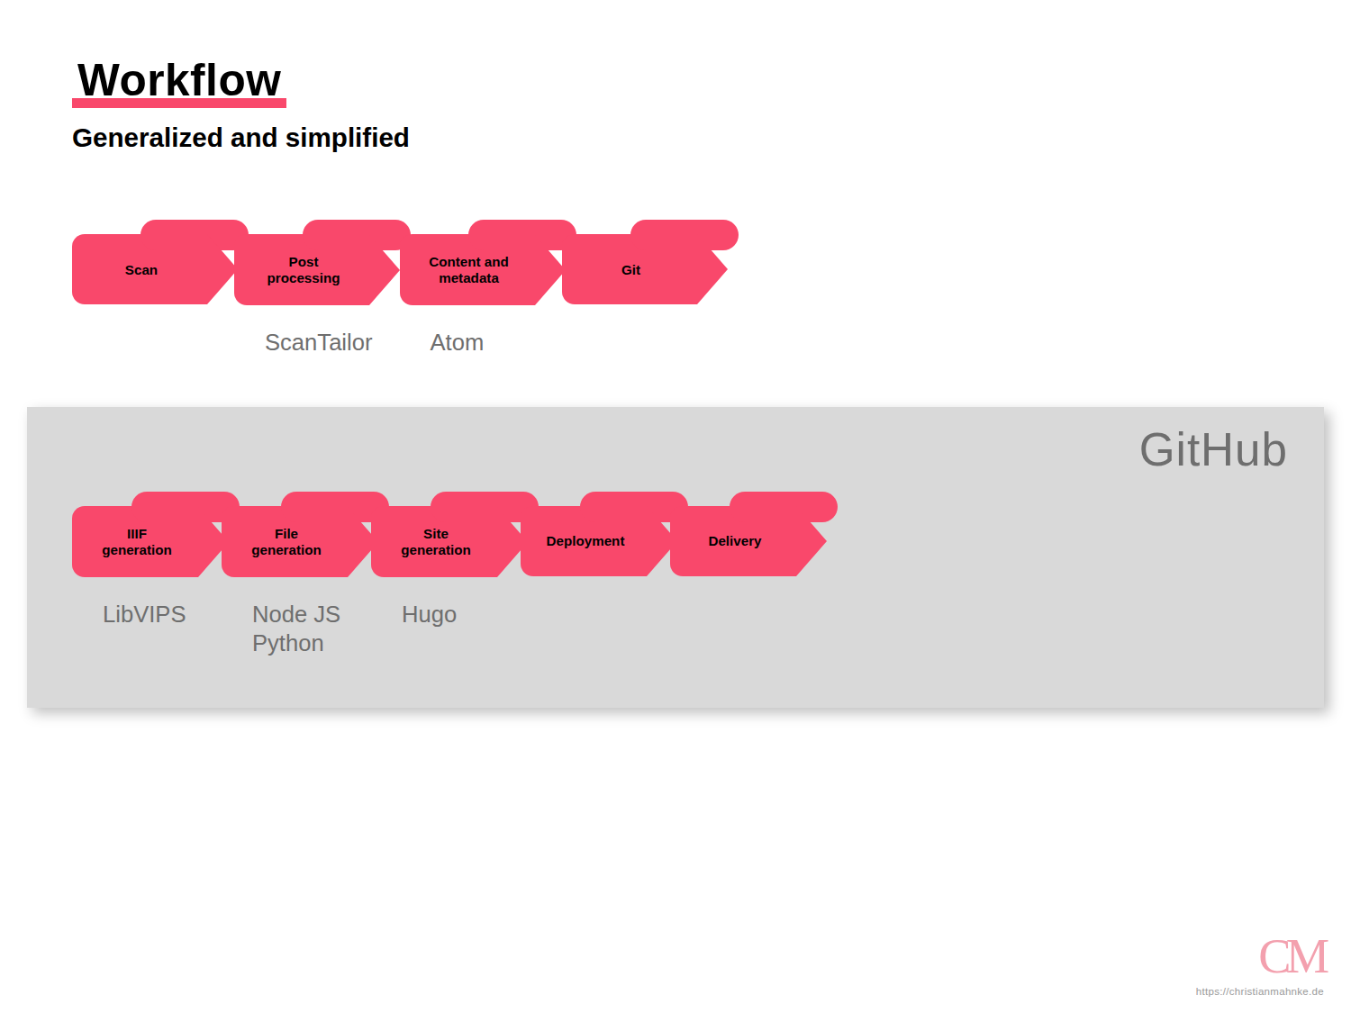Workflow
Generalized and simplified
Scan
Post
processing
ScanTailor
Content and
metadata
Atom
Git
GitHub
IIIF
generation
LibVIPS
File
generation
Node JS Python
Site
generation
Hugo
Deployment
Delivery
CM
https://christianmahnke.de